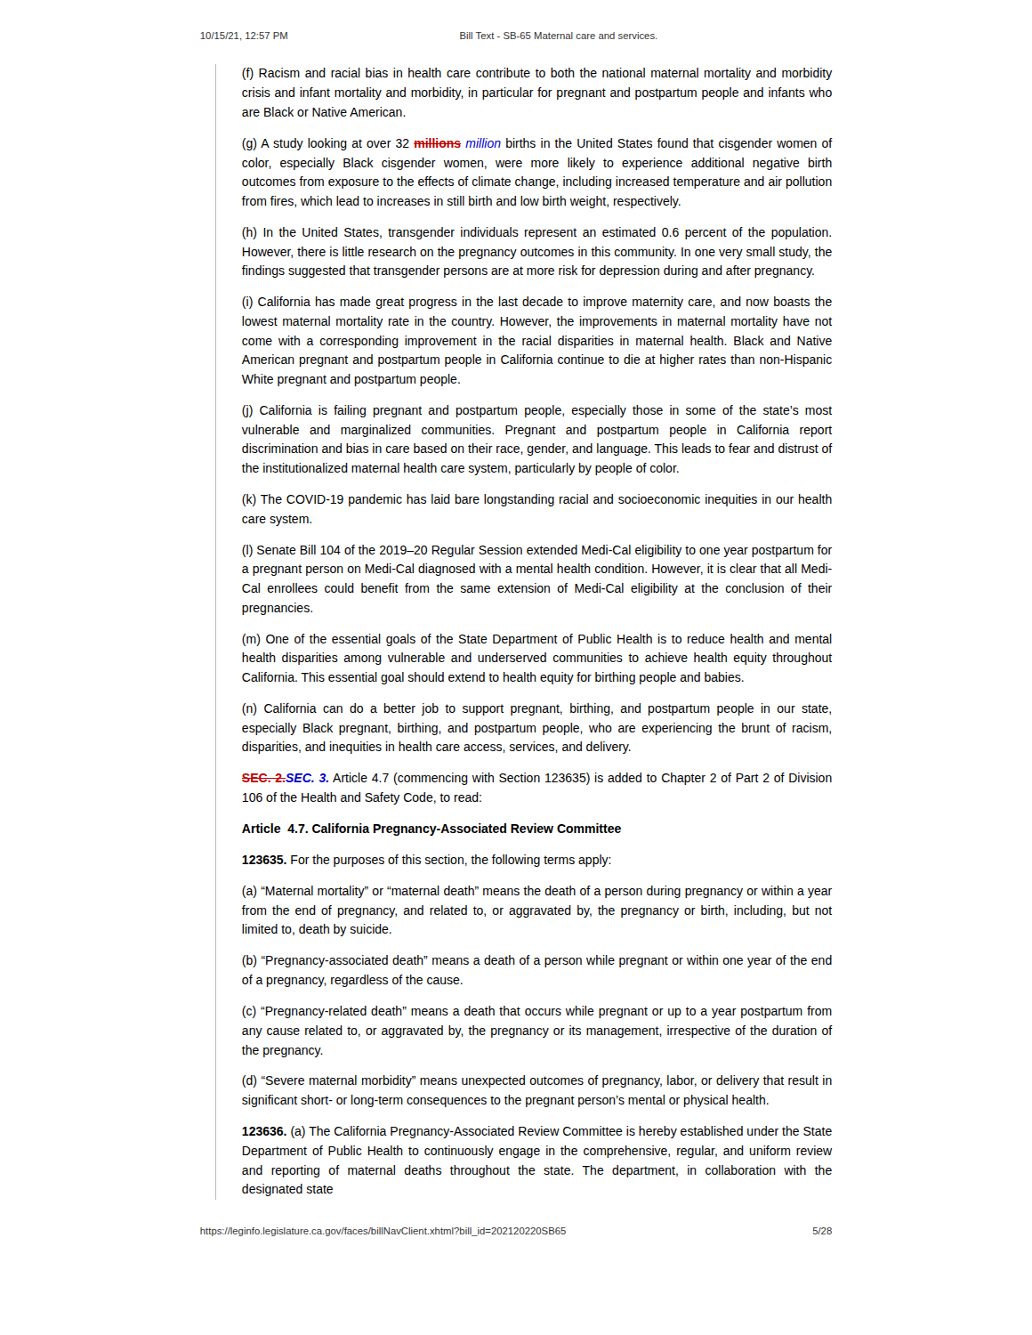10/15/21, 12:57 PM
Bill Text - SB-65 Maternal care and services.
(f) Racism and racial bias in health care contribute to both the national maternal mortality and morbidity crisis and infant mortality and morbidity, in particular for pregnant and postpartum people and infants who are Black or Native American.
(g) A study looking at over 32 millions million births in the United States found that cisgender women of color, especially Black cisgender women, were more likely to experience additional negative birth outcomes from exposure to the effects of climate change, including increased temperature and air pollution from fires, which lead to increases in still birth and low birth weight, respectively.
(h) In the United States, transgender individuals represent an estimated 0.6 percent of the population. However, there is little research on the pregnancy outcomes in this community. In one very small study, the findings suggested that transgender persons are at more risk for depression during and after pregnancy.
(i) California has made great progress in the last decade to improve maternity care, and now boasts the lowest maternal mortality rate in the country. However, the improvements in maternal mortality have not come with a corresponding improvement in the racial disparities in maternal health. Black and Native American pregnant and postpartum people in California continue to die at higher rates than non-Hispanic White pregnant and postpartum people.
(j) California is failing pregnant and postpartum people, especially those in some of the state’s most vulnerable and marginalized communities. Pregnant and postpartum people in California report discrimination and bias in care based on their race, gender, and language. This leads to fear and distrust of the institutionalized maternal health care system, particularly by people of color.
(k) The COVID-19 pandemic has laid bare longstanding racial and socioeconomic inequities in our health care system.
(l) Senate Bill 104 of the 2019–20 Regular Session extended Medi-Cal eligibility to one year postpartum for a pregnant person on Medi-Cal diagnosed with a mental health condition. However, it is clear that all Medi-Cal enrollees could benefit from the same extension of Medi-Cal eligibility at the conclusion of their pregnancies.
(m) One of the essential goals of the State Department of Public Health is to reduce health and mental health disparities among vulnerable and underserved communities to achieve health equity throughout California. This essential goal should extend to health equity for birthing people and babies.
(n) California can do a better job to support pregnant, birthing, and postpartum people in our state, especially Black pregnant, birthing, and postpartum people, who are experiencing the brunt of racism, disparities, and inequities in health care access, services, and delivery.
SEC. 2. SEC. 3. Article 4.7 (commencing with Section 123635) is added to Chapter 2 of Part 2 of Division 106 of the Health and Safety Code, to read:
Article 4.7. California Pregnancy-Associated Review Committee
123635. For the purposes of this section, the following terms apply:
(a) “Maternal mortality” or “maternal death” means the death of a person during pregnancy or within a year from the end of pregnancy, and related to, or aggravated by, the pregnancy or birth, including, but not limited to, death by suicide.
(b) “Pregnancy-associated death” means a death of a person while pregnant or within one year of the end of a pregnancy, regardless of the cause.
(c) “Pregnancy-related death” means a death that occurs while pregnant or up to a year postpartum from any cause related to, or aggravated by, the pregnancy or its management, irrespective of the duration of the pregnancy.
(d) “Severe maternal morbidity” means unexpected outcomes of pregnancy, labor, or delivery that result in significant short- or long-term consequences to the pregnant person’s mental or physical health.
123636. (a) The California Pregnancy-Associated Review Committee is hereby established under the State Department of Public Health to continuously engage in the comprehensive, regular, and uniform review and reporting of maternal deaths throughout the state. The department, in collaboration with the designated state
https://leginfo.legislature.ca.gov/faces/billNavClient.xhtml?bill_id=202120220SB65
5/28